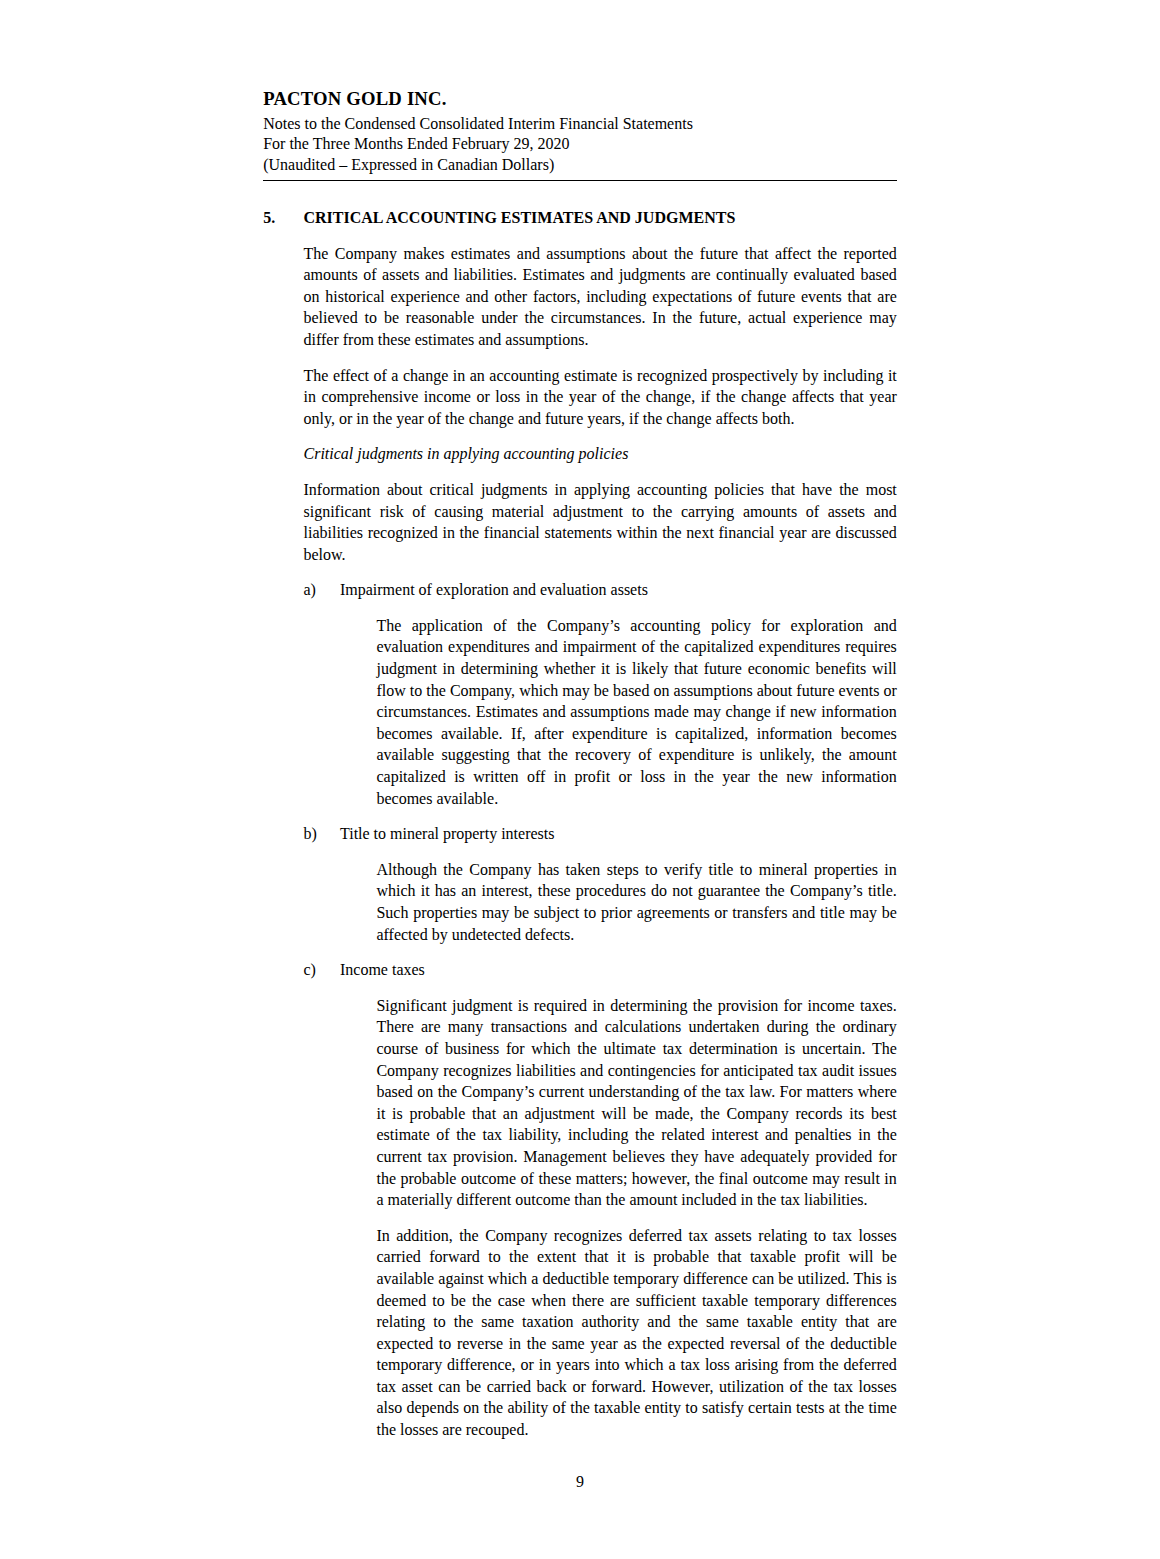PACTON GOLD INC.
Notes to the Condensed Consolidated Interim Financial Statements
For the Three Months Ended February 29, 2020
(Unaudited – Expressed in Canadian Dollars)
5. CRITICAL ACCOUNTING ESTIMATES AND JUDGMENTS
The Company makes estimates and assumptions about the future that affect the reported amounts of assets and liabilities. Estimates and judgments are continually evaluated based on historical experience and other factors, including expectations of future events that are believed to be reasonable under the circumstances. In the future, actual experience may differ from these estimates and assumptions.
The effect of a change in an accounting estimate is recognized prospectively by including it in comprehensive income or loss in the year of the change, if the change affects that year only, or in the year of the change and future years, if the change affects both.
Critical judgments in applying accounting policies
Information about critical judgments in applying accounting policies that have the most significant risk of causing material adjustment to the carrying amounts of assets and liabilities recognized in the financial statements within the next financial year are discussed below.
a)
Impairment of exploration and evaluation assets
The application of the Company’s accounting policy for exploration and evaluation expenditures and impairment of the capitalized expenditures requires judgment in determining whether it is likely that future economic benefits will flow to the Company, which may be based on assumptions about future events or circumstances. Estimates and assumptions made may change if new information becomes available. If, after expenditure is capitalized, information becomes available suggesting that the recovery of expenditure is unlikely, the amount capitalized is written off in profit or loss in the year the new information becomes available.
b)
Title to mineral property interests
Although the Company has taken steps to verify title to mineral properties in which it has an interest, these procedures do not guarantee the Company’s title. Such properties may be subject to prior agreements or transfers and title may be affected by undetected defects.
c)
Income taxes
Significant judgment is required in determining the provision for income taxes. There are many transactions and calculations undertaken during the ordinary course of business for which the ultimate tax determination is uncertain. The Company recognizes liabilities and contingencies for anticipated tax audit issues based on the Company’s current understanding of the tax law. For matters where it is probable that an adjustment will be made, the Company records its best estimate of the tax liability, including the related interest and penalties in the current tax provision. Management believes they have adequately provided for the probable outcome of these matters; however, the final outcome may result in a materially different outcome than the amount included in the tax liabilities.
In addition, the Company recognizes deferred tax assets relating to tax losses carried forward to the extent that it is probable that taxable profit will be available against which a deductible temporary difference can be utilized. This is deemed to be the case when there are sufficient taxable temporary differences relating to the same taxation authority and the same taxable entity that are expected to reverse in the same year as the expected reversal of the deductible temporary difference, or in years into which a tax loss arising from the deferred tax asset can be carried back or forward. However, utilization of the tax losses also depends on the ability of the taxable entity to satisfy certain tests at the time the losses are recouped.
9